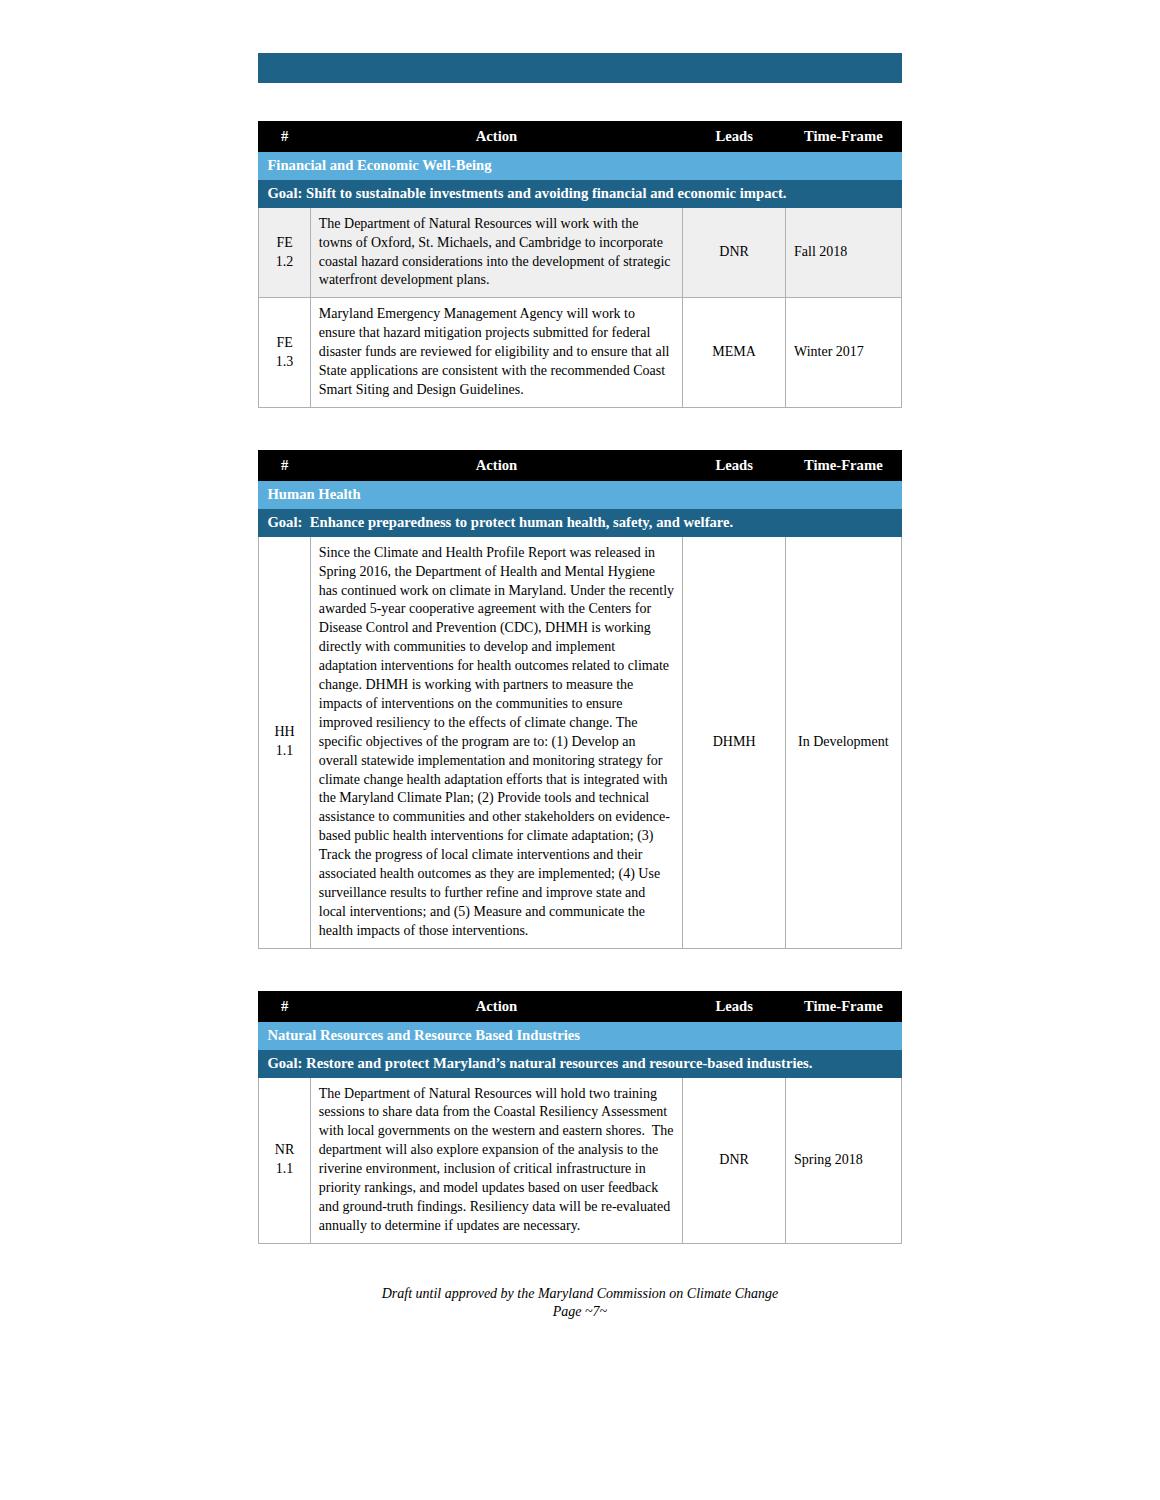| # | Action | Leads | Time-Frame |
| --- | --- | --- | --- |
| Financial and Economic Well-Being |
| Goal: Shift to sustainable investments and avoiding financial and economic impact. |
| FE 1.2 | The Department of Natural Resources will work with the towns of Oxford, St. Michaels, and Cambridge to incorporate coastal hazard considerations into the development of strategic waterfront development plans. | DNR | Fall 2018 |
| FE 1.3 | Maryland Emergency Management Agency will work to ensure that hazard mitigation projects submitted for federal disaster funds are reviewed for eligibility and to ensure that all State applications are consistent with the recommended Coast Smart Siting and Design Guidelines. | MEMA | Winter 2017 |
| # | Action | Leads | Time-Frame |
| --- | --- | --- | --- |
| Human Health |
| Goal: Enhance preparedness to protect human health, safety, and welfare. |
| HH 1.1 | Since the Climate and Health Profile Report was released in Spring 2016, the Department of Health and Mental Hygiene has continued work on climate in Maryland. Under the recently awarded 5-year cooperative agreement with the Centers for Disease Control and Prevention (CDC), DHMH is working directly with communities to develop and implement adaptation interventions for health outcomes related to climate change. DHMH is working with partners to measure the impacts of interventions on the communities to ensure improved resiliency to the effects of climate change. The specific objectives of the program are to: (1) Develop an overall statewide implementation and monitoring strategy for climate change health adaptation efforts that is integrated with the Maryland Climate Plan; (2) Provide tools and technical assistance to communities and other stakeholders on evidence-based public health interventions for climate adaptation; (3) Track the progress of local climate interventions and their associated health outcomes as they are implemented; (4) Use surveillance results to further refine and improve state and local interventions; and (5) Measure and communicate the health impacts of those interventions. | DHMH | In Development |
| # | Action | Leads | Time-Frame |
| --- | --- | --- | --- |
| Natural Resources and Resource Based Industries |
| Goal: Restore and protect Maryland’s natural resources and resource-based industries. |
| NR 1.1 | The Department of Natural Resources will hold two training sessions to share data from the Coastal Resiliency Assessment with local governments on the western and eastern shores. The department will also explore expansion of the analysis to the riverine environment, inclusion of critical infrastructure in priority rankings, and model updates based on user feedback and ground-truth findings. Resiliency data will be re-evaluated annually to determine if updates are necessary. | DNR | Spring 2018 |
Draft until approved by the Maryland Commission on Climate Change
Page ~7~